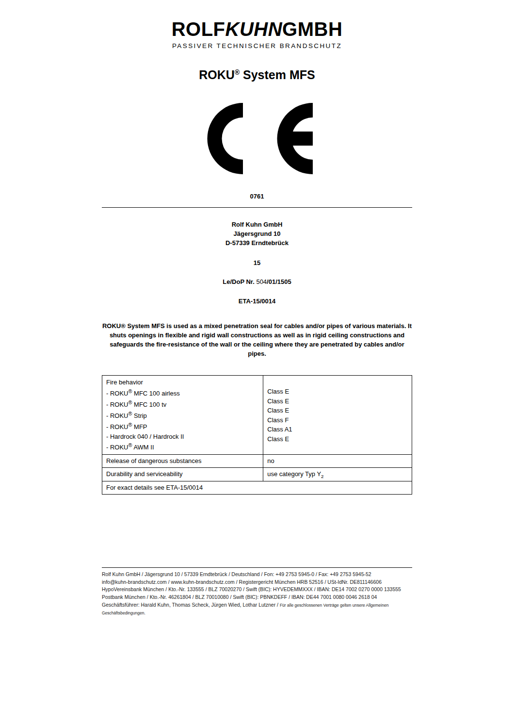ROLFKUHNGMBH
PASSIVER TECHNISCHER BRANDSCHUTZ
ROKU® System MFS
0761
Rolf Kuhn GmbH
Jägersgrund 10
D-57339 Erndtebrück
15
Le/DoP Nr. 504/01/1505
ETA-15/0014
ROKU® System MFS is used as a mixed penetration seal for cables and/or pipes of various materials. It shuts openings in flexible and rigid wall constructions as well as in rigid ceiling constructions and safeguards the fire-resistance of the wall or the ceiling where they are penetrated by cables and/or pipes.
| Fire behavior - ROKU ® MFC 100 airless - ROKU ® MFC 100 tv - ROKU ® Strip - ROKU ® MFP - Hardrock 040 / Hardrock II - ROKU ® AWM II | Class E Class E Class E Class F Class A1 Class E |
| Release of dangerous substances | no |
| Durability and serviceability | use category Typ Y 2 |
| For exact details see ETA-15/0014 |
Rolf Kuhn GmbH / Jägersgrund 10 / 57339 Erndtebrück / Deutschland / Fon: +49 2753 5945-0 / Fax: +49 2753 5945-52
info@kuhn-brandschutz.com / www.kuhn-brandschutz.com / Registergericht München HRB 52516 / USt-IdNr. DE811146606
HypoVereinsbank München / Kto.-Nr. 133555 / BLZ 70020270 / Swift (BIC): HYVEDEMMXXX / IBAN: DE14 7002 0270 0000 133555
Postbank München / Kto.-Nr. 46261804 / BLZ 70010080 / Swift (BIC): PBNKDEFF / IBAN: DE44 7001 0080 0046 2618 04
Geschäftsführer: Harald Kuhn, Thomas Scheck, Jürgen Wied, Lothar Lutzner / Für alle geschlossenen Verträge gelten unsere Allgemeinen Geschäftsbedingungen.